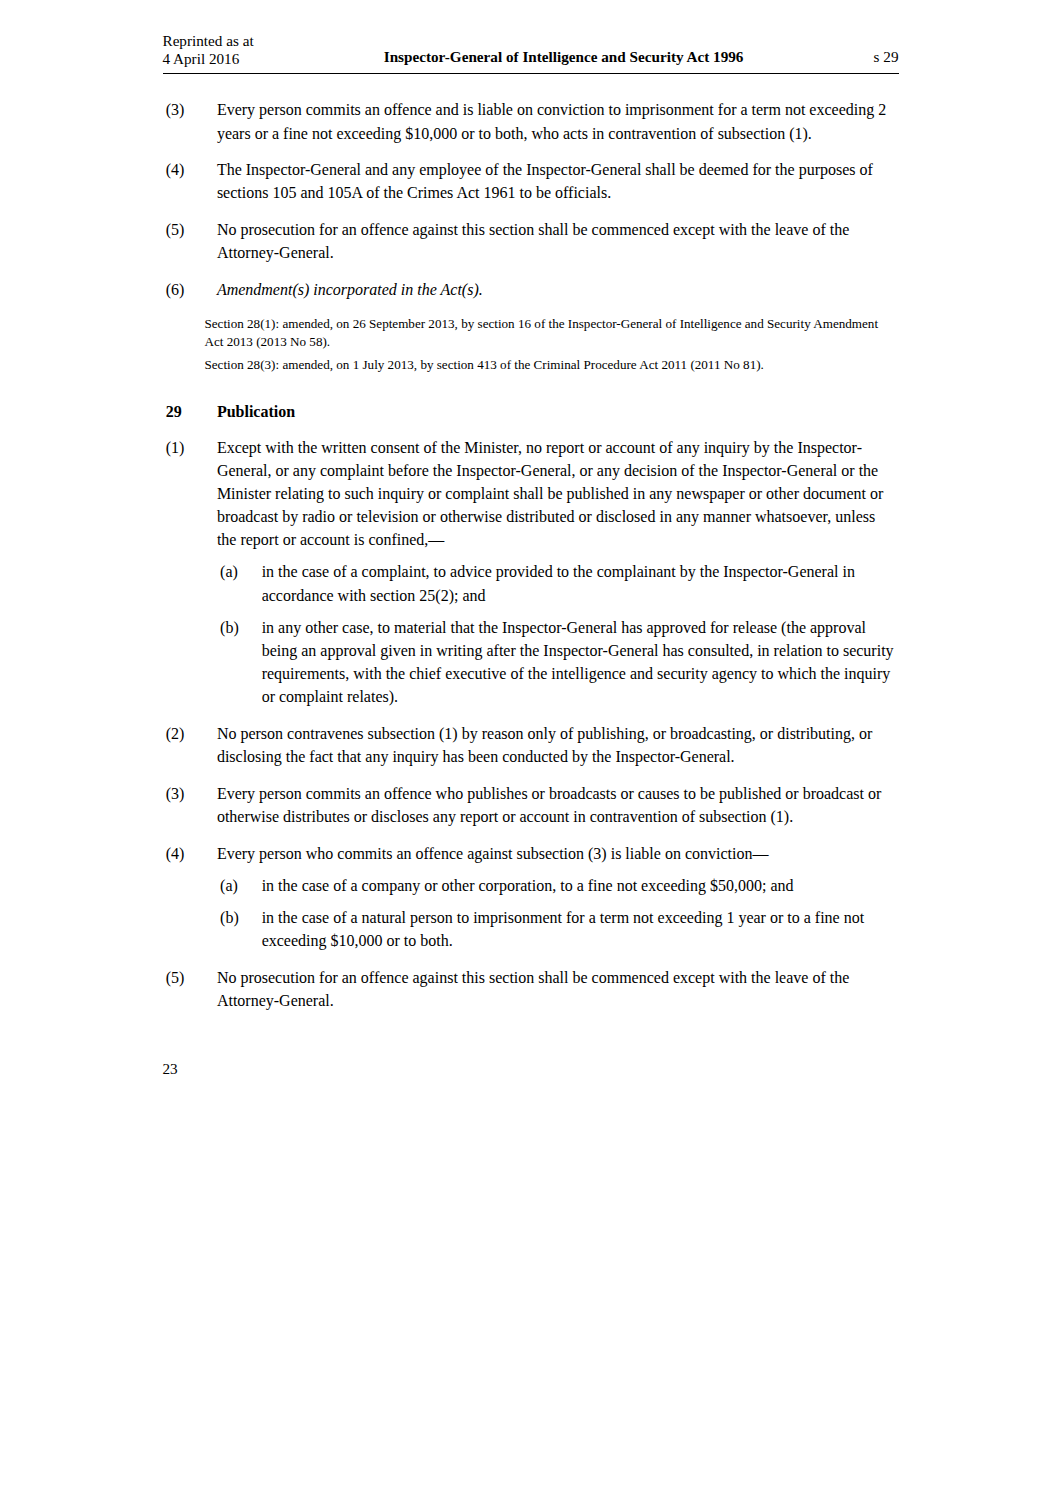Reprinted as at
4 April 2016
Inspector-General of Intelligence and Security Act 1996
s 29
(3)
Every person commits an offence and is liable on conviction to imprisonment for a term not exceeding 2 years or a fine not exceeding $10,000 or to both, who acts in contravention of subsection (1).
(4)
The Inspector-General and any employee of the Inspector-General shall be deemed for the purposes of sections 105 and 105A of the Crimes Act 1961 to be officials.
(5)
No prosecution for an offence against this section shall be commenced except with the leave of the Attorney-General.
(6)
Amendment(s) incorporated in the Act(s).
Section 28(1): amended, on 26 September 2013, by section 16 of the Inspector-General of Intelligence and Security Amendment Act 2013 (2013 No 58).
Section 28(3): amended, on 1 July 2013, by section 413 of the Criminal Procedure Act 2011 (2011 No 81).
29 Publication
(1)
Except with the written consent of the Minister, no report or account of any inquiry by the Inspector-General, or any complaint before the Inspector-General, or any decision of the Inspector-General or the Minister relating to such inquiry or complaint shall be published in any newspaper or other document or broadcast by radio or television or otherwise distributed or disclosed in any manner whatsoever, unless the report or account is confined,—
(a)
in the case of a complaint, to advice provided to the complainant by the Inspector-General in accordance with section 25(2); and
(b)
in any other case, to material that the Inspector-General has approved for release (the approval being an approval given in writing after the Inspector-General has consulted, in relation to security requirements, with the chief executive of the intelligence and security agency to which the inquiry or complaint relates).
(2)
No person contravenes subsection (1) by reason only of publishing, or broadcasting, or distributing, or disclosing the fact that any inquiry has been conducted by the Inspector-General.
(3)
Every person commits an offence who publishes or broadcasts or causes to be published or broadcast or otherwise distributes or discloses any report or account in contravention of subsection (1).
(4)
Every person who commits an offence against subsection (3) is liable on conviction—
(a)
in the case of a company or other corporation, to a fine not exceeding $50,000; and
(b)
in the case of a natural person to imprisonment for a term not exceeding 1 year or to a fine not exceeding $10,000 or to both.
(5)
No prosecution for an offence against this section shall be commenced except with the leave of the Attorney-General.
23